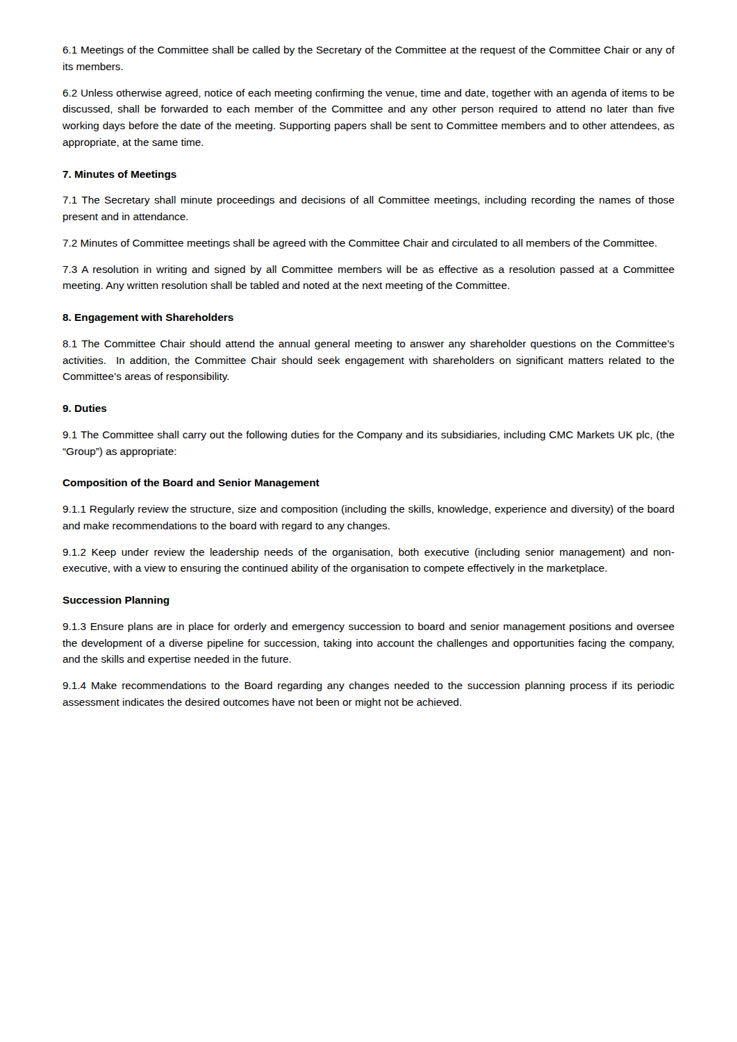6.1 Meetings of the Committee shall be called by the Secretary of the Committee at the request of the Committee Chair or any of its members.
6.2 Unless otherwise agreed, notice of each meeting confirming the venue, time and date, together with an agenda of items to be discussed, shall be forwarded to each member of the Committee and any other person required to attend no later than five working days before the date of the meeting. Supporting papers shall be sent to Committee members and to other attendees, as appropriate, at the same time.
7. Minutes of Meetings
7.1 The Secretary shall minute proceedings and decisions of all Committee meetings, including recording the names of those present and in attendance.
7.2 Minutes of Committee meetings shall be agreed with the Committee Chair and circulated to all members of the Committee.
7.3 A resolution in writing and signed by all Committee members will be as effective as a resolution passed at a Committee meeting. Any written resolution shall be tabled and noted at the next meeting of the Committee.
8. Engagement with Shareholders
8.1 The Committee Chair should attend the annual general meeting to answer any shareholder questions on the Committee’s activities. In addition, the Committee Chair should seek engagement with shareholders on significant matters related to the Committee’s areas of responsibility.
9. Duties
9.1 The Committee shall carry out the following duties for the Company and its subsidiaries, including CMC Markets UK plc, (the “Group”) as appropriate:
Composition of the Board and Senior Management
9.1.1 Regularly review the structure, size and composition (including the skills, knowledge, experience and diversity) of the board and make recommendations to the board with regard to any changes.
9.1.2 Keep under review the leadership needs of the organisation, both executive (including senior management) and non-executive, with a view to ensuring the continued ability of the organisation to compete effectively in the marketplace.
Succession Planning
9.1.3 Ensure plans are in place for orderly and emergency succession to board and senior management positions and oversee the development of a diverse pipeline for succession, taking into account the challenges and opportunities facing the company, and the skills and expertise needed in the future.
9.1.4 Make recommendations to the Board regarding any changes needed to the succession planning process if its periodic assessment indicates the desired outcomes have not been or might not be achieved.